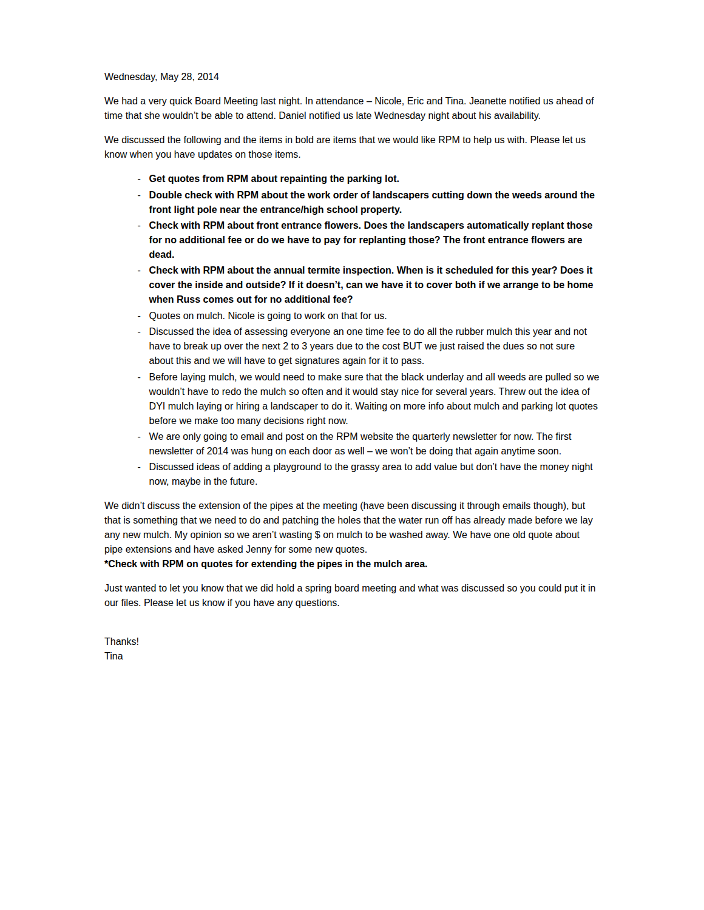Wednesday, May 28, 2014
We had a very quick Board Meeting last night. In attendance – Nicole, Eric and Tina. Jeanette notified us ahead of time that she wouldn’t be able to attend. Daniel notified us late Wednesday night about his availability.
We discussed the following and the items in bold are items that we would like RPM to help us with. Please let us know when you have updates on those items.
Get quotes from RPM about repainting the parking lot.
Double check with RPM about the work order of landscapers cutting down the weeds around the front light pole near the entrance/high school property.
Check with RPM about front entrance flowers. Does the landscapers automatically replant those for no additional fee or do we have to pay for replanting those? The front entrance flowers are dead.
Check with RPM about the annual termite inspection. When is it scheduled for this year? Does it cover the inside and outside? If it doesn’t, can we have it to cover both if we arrange to be home when Russ comes out for no additional fee?
Quotes on mulch. Nicole is going to work on that for us.
Discussed the idea of assessing everyone an one time fee to do all the rubber mulch this year and not have to break up over the next 2 to 3 years due to the cost BUT we just raised the dues so not sure about this and we will have to get signatures again for it to pass.
Before laying mulch, we would need to make sure that the black underlay and all weeds are pulled so we wouldn’t have to redo the mulch so often and it would stay nice for several years. Threw out the idea of DYI mulch laying or hiring a landscaper to do it. Waiting on more info about mulch and parking lot quotes before we make too many decisions right now.
We are only going to email and post on the RPM website the quarterly newsletter for now. The first newsletter of 2014 was hung on each door as well – we won’t be doing that again anytime soon.
Discussed ideas of adding a playground to the grassy area to add value but don’t have the money night now, maybe in the future.
We didn’t discuss the extension of the pipes at the meeting (have been discussing it through emails though), but that is something that we need to do and patching the holes that the water run off has already made before we lay any new mulch. My opinion so we aren’t wasting $ on mulch to be washed away. We have one old quote about pipe extensions and have asked Jenny for some new quotes.
*Check with RPM on quotes for extending the pipes in the mulch area.
Just wanted to let you know that we did hold a spring board meeting and what was discussed so you could put it in our files. Please let us know if you have any questions.
Thanks!
Tina